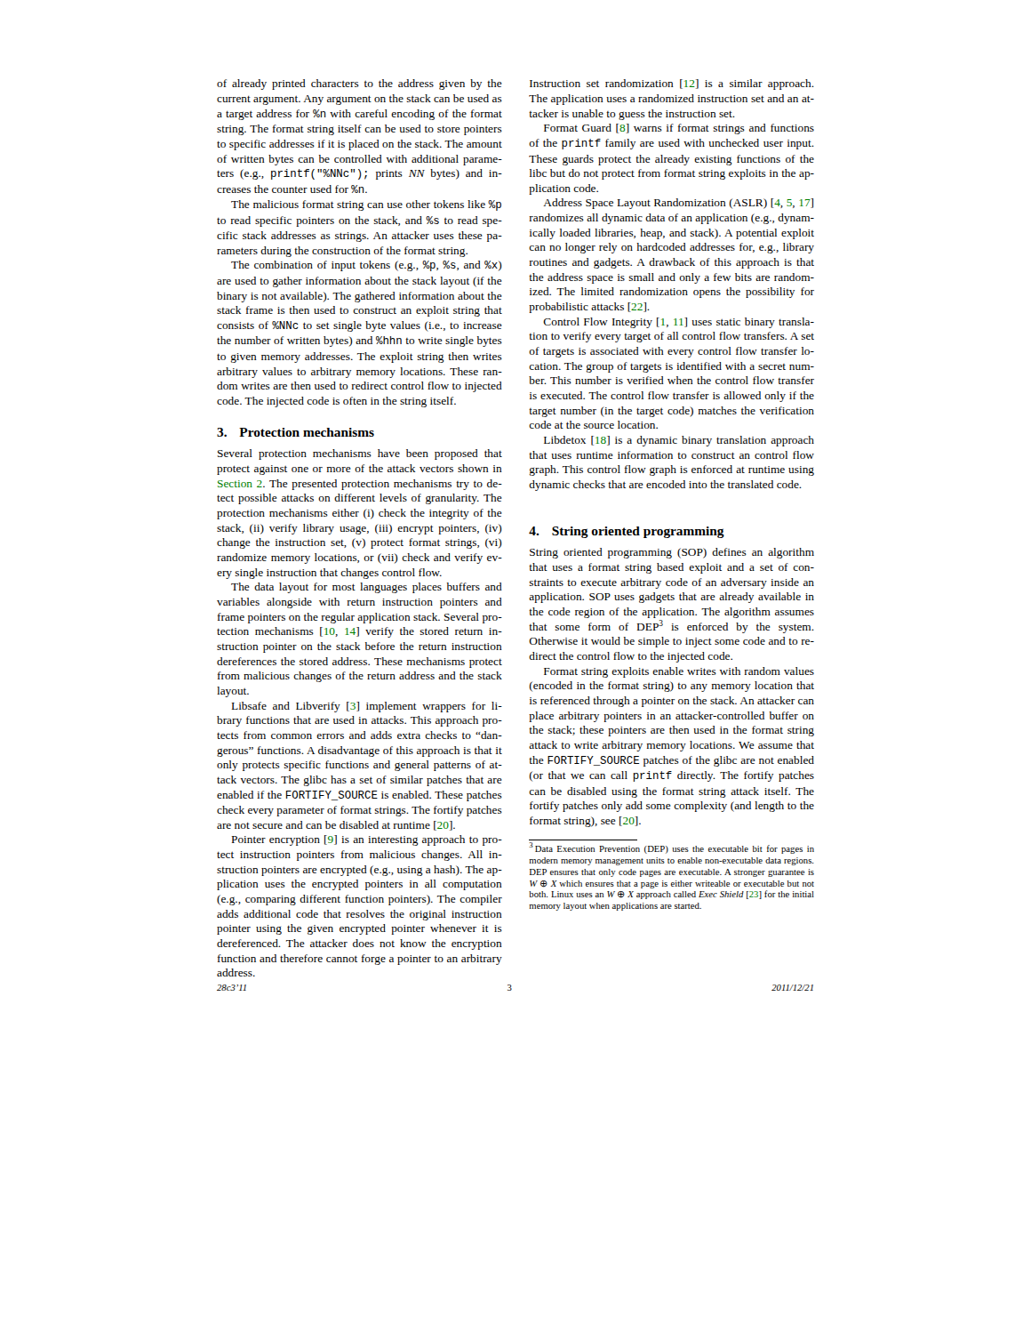of already printed characters to the address given by the current argument. Any argument on the stack can be used as a target address for %n with careful encoding of the format string. The format string itself can be used to store pointers to specific addresses if it is placed on the stack. The amount of written bytes can be controlled with additional parameters (e.g., printf("%NNc"); prints NN bytes) and increases the counter used for %n.
The malicious format string can use other tokens like %p to read specific pointers on the stack, and %s to read specific stack addresses as strings. An attacker uses these parameters during the construction of the format string.
The combination of input tokens (e.g., %p, %s, and %x) are used to gather information about the stack layout (if the binary is not available). The gathered information about the stack frame is then used to construct an exploit string that consists of %NNc to set single byte values (i.e., to increase the number of written bytes) and %hhn to write single bytes to given memory addresses. The exploit string then writes arbitrary values to arbitrary memory locations. These random writes are then used to redirect control flow to injected code. The injected code is often in the string itself.
3. Protection mechanisms
Several protection mechanisms have been proposed that protect against one or more of the attack vectors shown in Section 2. The presented protection mechanisms try to detect possible attacks on different levels of granularity. The protection mechanisms either (i) check the integrity of the stack, (ii) verify library usage, (iii) encrypt pointers, (iv) change the instruction set, (v) protect format strings, (vi) randomize memory locations, or (vii) check and verify every single instruction that changes control flow.
The data layout for most languages places buffers and variables alongside with return instruction pointers and frame pointers on the regular application stack. Several protection mechanisms [10, 14] verify the stored return instruction pointer on the stack before the return instruction dereferences the stored address. These mechanisms protect from malicious changes of the return address and the stack layout.
Libsafe and Libverify [3] implement wrappers for library functions that are used in attacks. This approach protects from common errors and adds extra checks to “dangerous” functions. A disadvantage of this approach is that it only protects specific functions and general patterns of attack vectors. The glibc has a set of similar patches that are enabled if the FORTIFY_SOURCE is enabled. These patches check every parameter of format strings. The fortify patches are not secure and can be disabled at runtime [20].
Pointer encryption [9] is an interesting approach to protect instruction pointers from malicious changes. All instruction pointers are encrypted (e.g., using a hash). The application uses the encrypted pointers in all computation (e.g., comparing different function pointers). The compiler adds additional code that resolves the original instruction pointer using the given encrypted pointer whenever it is dereferenced. The attacker does not know the encryption function and therefore cannot forge a pointer to an arbitrary address.
Instruction set randomization [12] is a similar approach. The application uses a randomized instruction set and an attacker is unable to guess the instruction set.
Format Guard [8] warns if format strings and functions of the printf family are used with unchecked user input. These guards protect the already existing functions of the libc but do not protect from format string exploits in the application code.
Address Space Layout Randomization (ASLR) [4, 5, 17] randomizes all dynamic data of an application (e.g., dynamically loaded libraries, heap, and stack). A potential exploit can no longer rely on hardcoded addresses for, e.g., library routines and gadgets. A drawback of this approach is that the address space is small and only a few bits are randomized. The limited randomization opens the possibility for probabilistic attacks [22].
Control Flow Integrity [1, 11] uses static binary translation to verify every target of all control flow transfers. A set of targets is associated with every control flow transfer location. The group of targets is identified with a secret number. This number is verified when the control flow transfer is executed. The control flow transfer is allowed only if the target number (in the target code) matches the verification code at the source location.
Libdetox [18] is a dynamic binary translation approach that uses runtime information to construct an control flow graph. This control flow graph is enforced at runtime using dynamic checks that are encoded into the translated code.
4. String oriented programming
String oriented programming (SOP) defines an algorithm that uses a format string based exploit and a set of constraints to execute arbitrary code of an adversary inside an application. SOP uses gadgets that are already available in the code region of the application. The algorithm assumes that some form of DEP3 is enforced by the system. Otherwise it would be simple to inject some code and to redirect the control flow to the injected code.
Format string exploits enable writes with random values (encoded in the format string) to any memory location that is referenced through a pointer on the stack. An attacker can place arbitrary pointers in an attacker-controlled buffer on the stack; these pointers are then used in the format string attack to write arbitrary memory locations. We assume that the FORTIFY_SOURCE patches of the glibc are not enabled (or that we can call printf directly. The fortify patches can be disabled using the format string attack itself. The fortify patches only add some complexity (and length to the format string), see [20].
3 Data Execution Prevention (DEP) uses the executable bit for pages in modern memory management units to enable non-executable data regions. DEP ensures that only code pages are executable. A stronger guarantee is W ⊕ X which ensures that a page is either writeable or executable but not both. Linux uses an W ⊕ X approach called Exec Shield [23] for the initial memory layout when applications are started.
28c3’11 3 2011/12/21